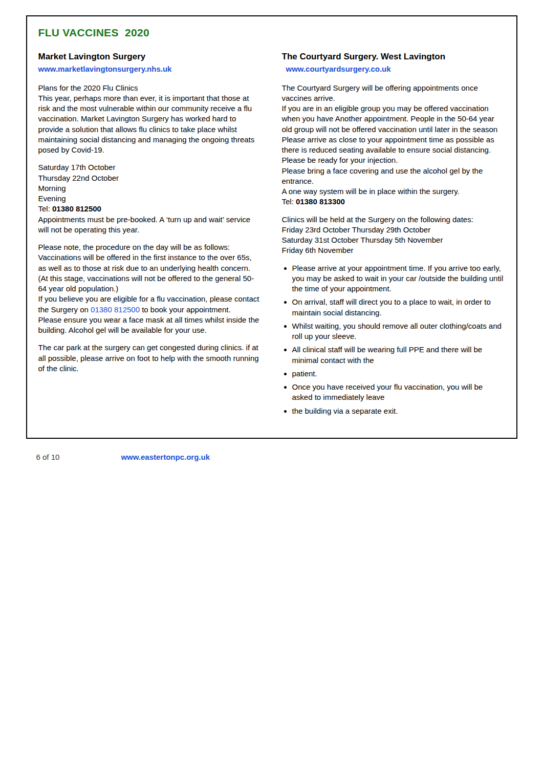FLU VACCINES 2020
Market Lavington Surgery
www.marketlavingtonsurgery.nhs.uk
Plans for the 2020 Flu Clinics
This year, perhaps more than ever, it is important that those at risk and the most vulnerable within our community receive a flu vaccination. Market Lavington Surgery has worked hard to provide a solution that allows flu clinics to take place whilst maintaining social distancing and managing the ongoing threats posed by Covid-19.
Saturday 17th October
Thursday 22nd October
Morning
Evening
Tel: 01380 812500
Appointments must be pre-booked. A ‘turn up and wait’ service will not be operating this year.
Please note, the procedure on the day will be as follows:
Vaccinations will be offered in the first instance to the over 65s, as well as to those at risk due to an underlying health concern. (At this stage, vaccinations will not be offered to the general 50-64 year old population.)
If you believe you are eligible for a flu vaccination, please contact the Surgery on 01380 812500 to book your appointment.
Please ensure you wear a face mask at all times whilst inside the building. Alcohol gel will be available for your use.
The car park at the surgery can get congested during clinics. if at all possible, please arrive on foot to help with the smooth running of the clinic.
The Courtyard Surgery. West Lavington
www.courtyardsurgery.co.uk
The Courtyard Surgery will be offering appointments once vaccines arrive.
If you are in an eligible group you may be offered vaccination when you have Another appointment. People in the 50-64 year old group will not be offered vaccination until later in the season
Please arrive as close to your appointment time as possible as there is reduced seating available to ensure social distancing.
Please be ready for your injection.
Please bring a face covering and use the alcohol gel by the entrance.
A one way system will be in place within the surgery.
Tel: 01380 813300
Clinics will be held at the Surgery on the following dates:
Friday 23rd October Thursday 29th October
Saturday 31st October Thursday 5th November
Friday 6th November
Please arrive at your appointment time. If you arrive too early, you may be asked to wait in your car /outside the building until the time of your appointment.
On arrival, staff will direct you to a place to wait, in order to maintain social distancing.
Whilst waiting, you should remove all outer clothing/coats and roll up your sleeve.
All clinical staff will be wearing full PPE and there will be minimal contact with the
patient.
Once you have received your flu vaccination, you will be asked to immediately leave
the building via a separate exit.
6 of 10 www.eastertonpc.org.uk